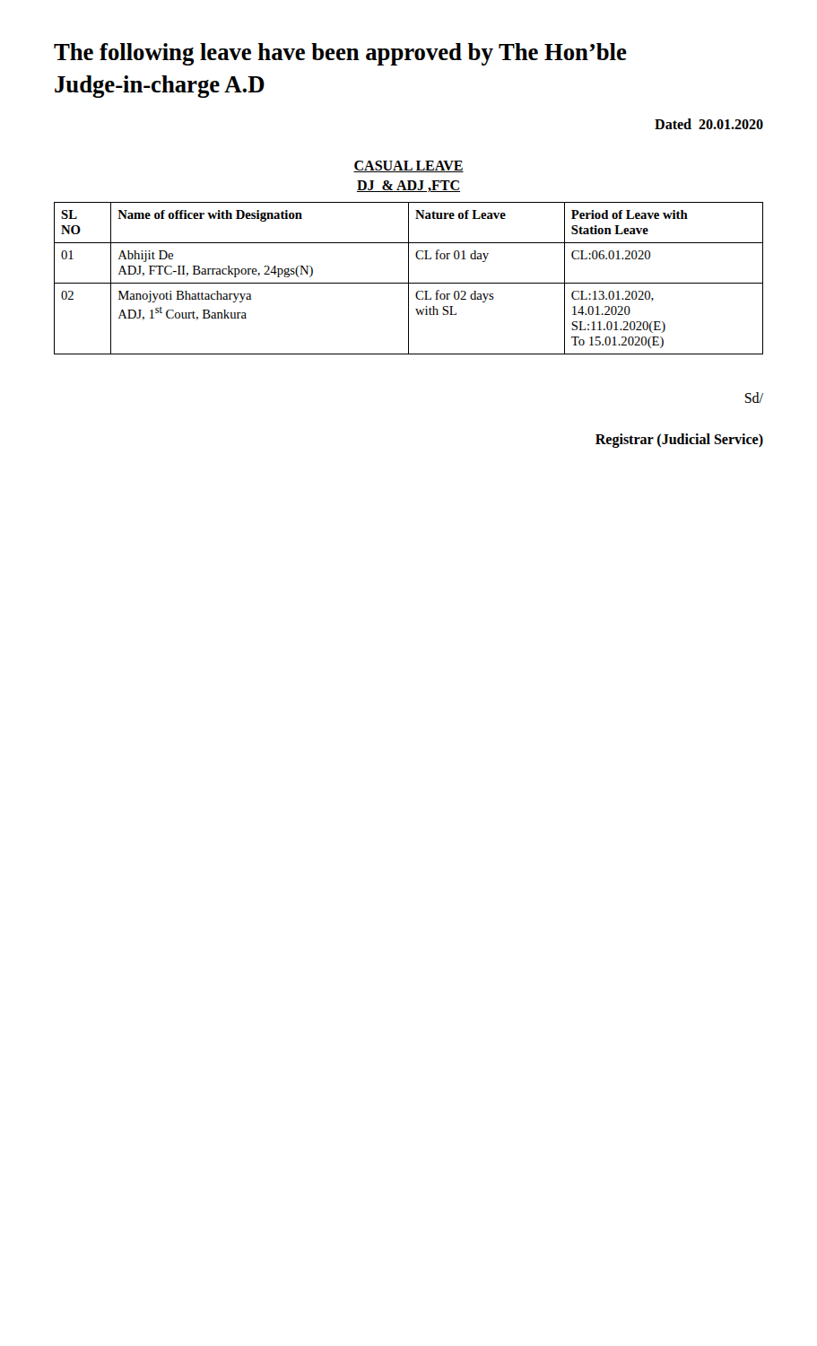The following leave have been approved by The Hon’ble Judge-in-charge A.D
Dated 20.01.2020
CASUAL LEAVE DJ & ADJ ,FTC
| SL NO | Name of officer with Designation | Nature of Leave | Period of Leave with Station Leave |
| --- | --- | --- | --- |
| 01 | Abhijit De ADJ, FTC-II, Barrackpore, 24pgs(N) | CL for 01 day | CL:06.01.2020 |
| 02 | Manojyoti Bhattacharyya ADJ, 1 st Court, Bankura | CL for 02 days with SL | CL:13.01.2020, 14.01.2020 SL:11.01.2020(E) To 15.01.2020(E) |
Sd/
Registrar (Judicial Service)